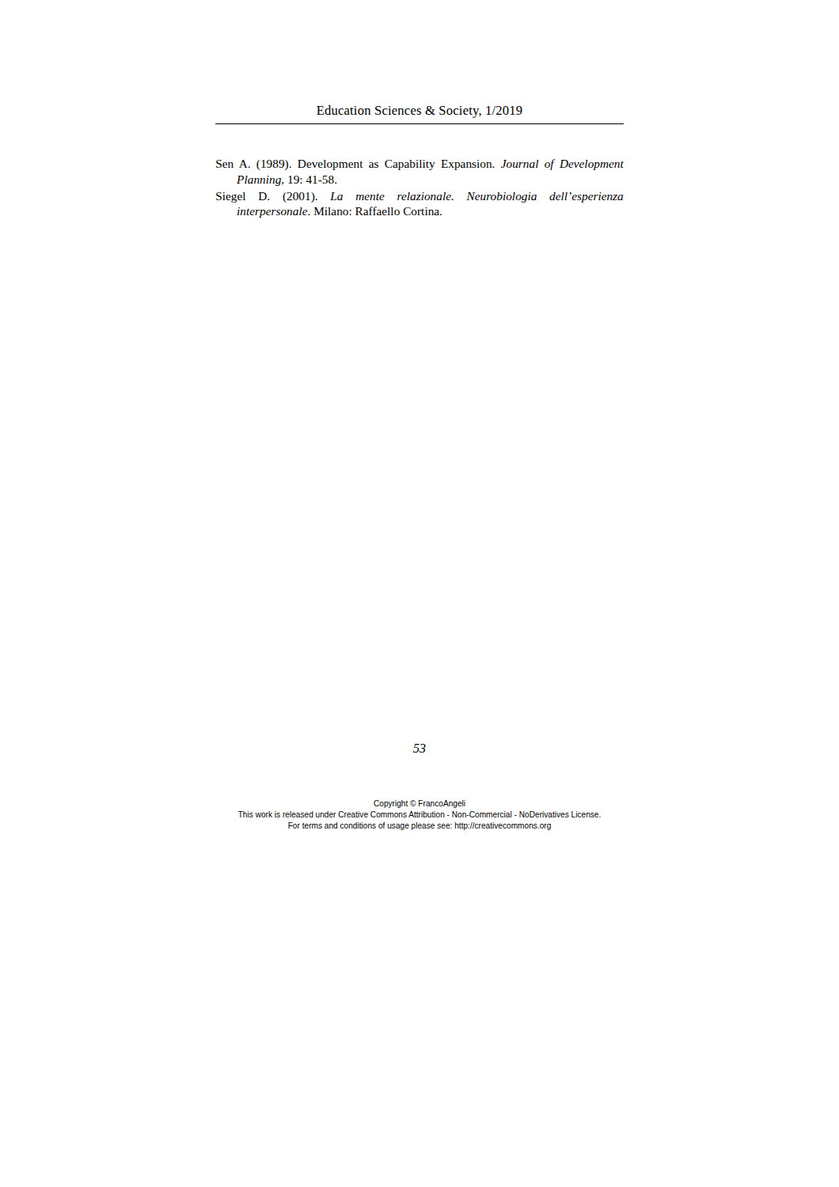Education Sciences & Society, 1/2019
Sen A. (1989). Development as Capability Expansion. Journal of Development Planning, 19: 41-58.
Siegel D. (2001). La mente relazionale. Neurobiologia dell’esperienza interpersonale. Milano: Raffaello Cortina.
53
Copyright © FrancoAngeli
This work is released under Creative Commons Attribution - Non-Commercial - NoDerivatives License.
For terms and conditions of usage please see: http://creativecommons.org